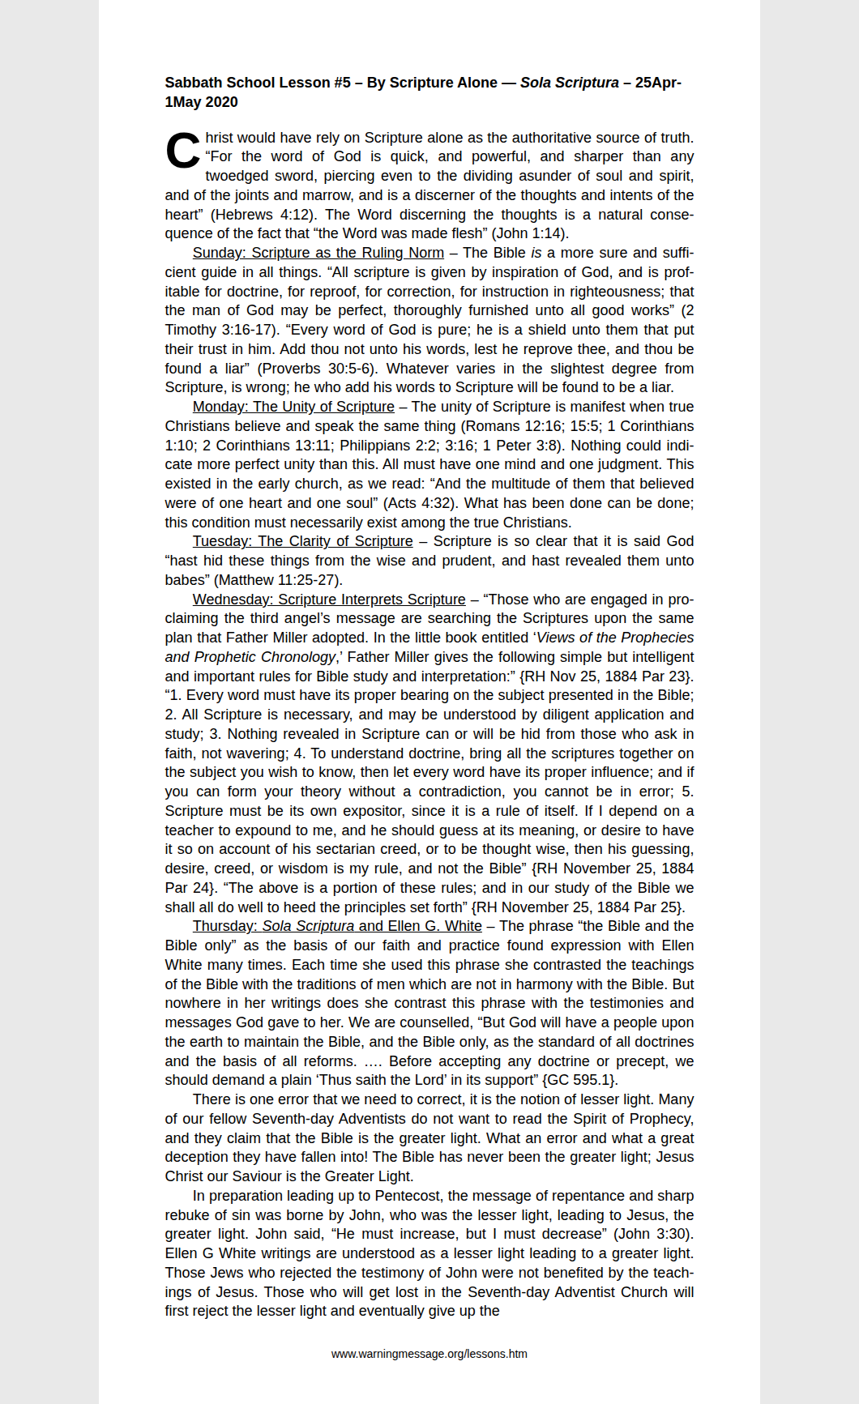Sabbath School Lesson #5 – By Scripture Alone — Sola Scriptura – 25Apr-1May 2020
Christ would have rely on Scripture alone as the authoritative source of truth. “For the word of God is quick, and powerful, and sharper than any twoedged sword, piercing even to the dividing asunder of soul and spirit, and of the joints and marrow, and is a discerner of the thoughts and intents of the heart” (Hebrews 4:12). The Word discerning the thoughts is a natural consequence of the fact that “the Word was made flesh” (John 1:14).
Sunday: Scripture as the Ruling Norm – The Bible is a more sure and sufficient guide in all things. “All scripture is given by inspiration of God, and is profitable for doctrine, for reproof, for correction, for instruction in righteousness; that the man of God may be perfect, thoroughly furnished unto all good works” (2 Timothy 3:16-17). “Every word of God is pure; he is a shield unto them that put their trust in him. Add thou not unto his words, lest he reprove thee, and thou be found a liar” (Proverbs 30:5-6). Whatever varies in the slightest degree from Scripture, is wrong; he who add his words to Scripture will be found to be a liar.
Monday: The Unity of Scripture – The unity of Scripture is manifest when true Christians believe and speak the same thing (Romans 12:16; 15:5; 1 Corinthians 1:10; 2 Corinthians 13:11; Philippians 2:2; 3:16; 1 Peter 3:8). Nothing could indicate more perfect unity than this. All must have one mind and one judgment. This existed in the early church, as we read: “And the multitude of them that believed were of one heart and one soul” (Acts 4:32). What has been done can be done; this condition must necessarily exist among the true Christians.
Tuesday: The Clarity of Scripture – Scripture is so clear that it is said God “hast hid these things from the wise and prudent, and hast revealed them unto babes” (Matthew 11:25-27).
Wednesday: Scripture Interprets Scripture – “Those who are engaged in proclaiming the third angel’s message are searching the Scriptures upon the same plan that Father Miller adopted. In the little book entitled ‘Views of the Prophecies and Prophetic Chronology,’ Father Miller gives the following simple but intelligent and important rules for Bible study and interpretation:” {RH Nov 25, 1884 Par 23}. “1. Every word must have its proper bearing on the subject presented in the Bible; 2. All Scripture is necessary, and may be understood by diligent application and study; 3. Nothing revealed in Scripture can or will be hid from those who ask in faith, not wavering; 4. To understand doctrine, bring all the scriptures together on the subject you wish to know, then let every word have its proper influence; and if you can form your theory without a contradiction, you cannot be in error; 5. Scripture must be its own expositor, since it is a rule of itself. If I depend on a teacher to expound to me, and he should guess at its meaning, or desire to have it so on account of his sectarian creed, or to be thought wise, then his guessing, desire, creed, or wisdom is my rule, and not the Bible” {RH November 25, 1884 Par 24}. “The above is a portion of these rules; and in our study of the Bible we shall all do well to heed the principles set forth” {RH November 25, 1884 Par 25}.
Thursday: Sola Scriptura and Ellen G. White – The phrase “the Bible and the Bible only” as the basis of our faith and practice found expression with Ellen White many times. Each time she used this phrase she contrasted the teachings of the Bible with the traditions of men which are not in harmony with the Bible. But nowhere in her writings does she contrast this phrase with the testimonies and messages God gave to her. We are counselled, “But God will have a people upon the earth to maintain the Bible, and the Bible only, as the standard of all doctrines and the basis of all reforms. …. Before accepting any doctrine or precept, we should demand a plain ‘Thus saith the Lord’ in its support” {GC 595.1}.
There is one error that we need to correct, it is the notion of lesser light. Many of our fellow Seventh-day Adventists do not want to read the Spirit of Prophecy, and they claim that the Bible is the greater light. What an error and what a great deception they have fallen into! The Bible has never been the greater light; Jesus Christ our Saviour is the Greater Light.
In preparation leading up to Pentecost, the message of repentance and sharp rebuke of sin was borne by John, who was the lesser light, leading to Jesus, the greater light. John said, “He must increase, but I must decrease” (John 3:30). Ellen G White writings are understood as a lesser light leading to a greater light. Those Jews who rejected the testimony of John were not benefited by the teachings of Jesus. Those who will get lost in the Seventh-day Adventist Church will first reject the lesser light and eventually give up the
www.warningmessage.org/lessons.htm